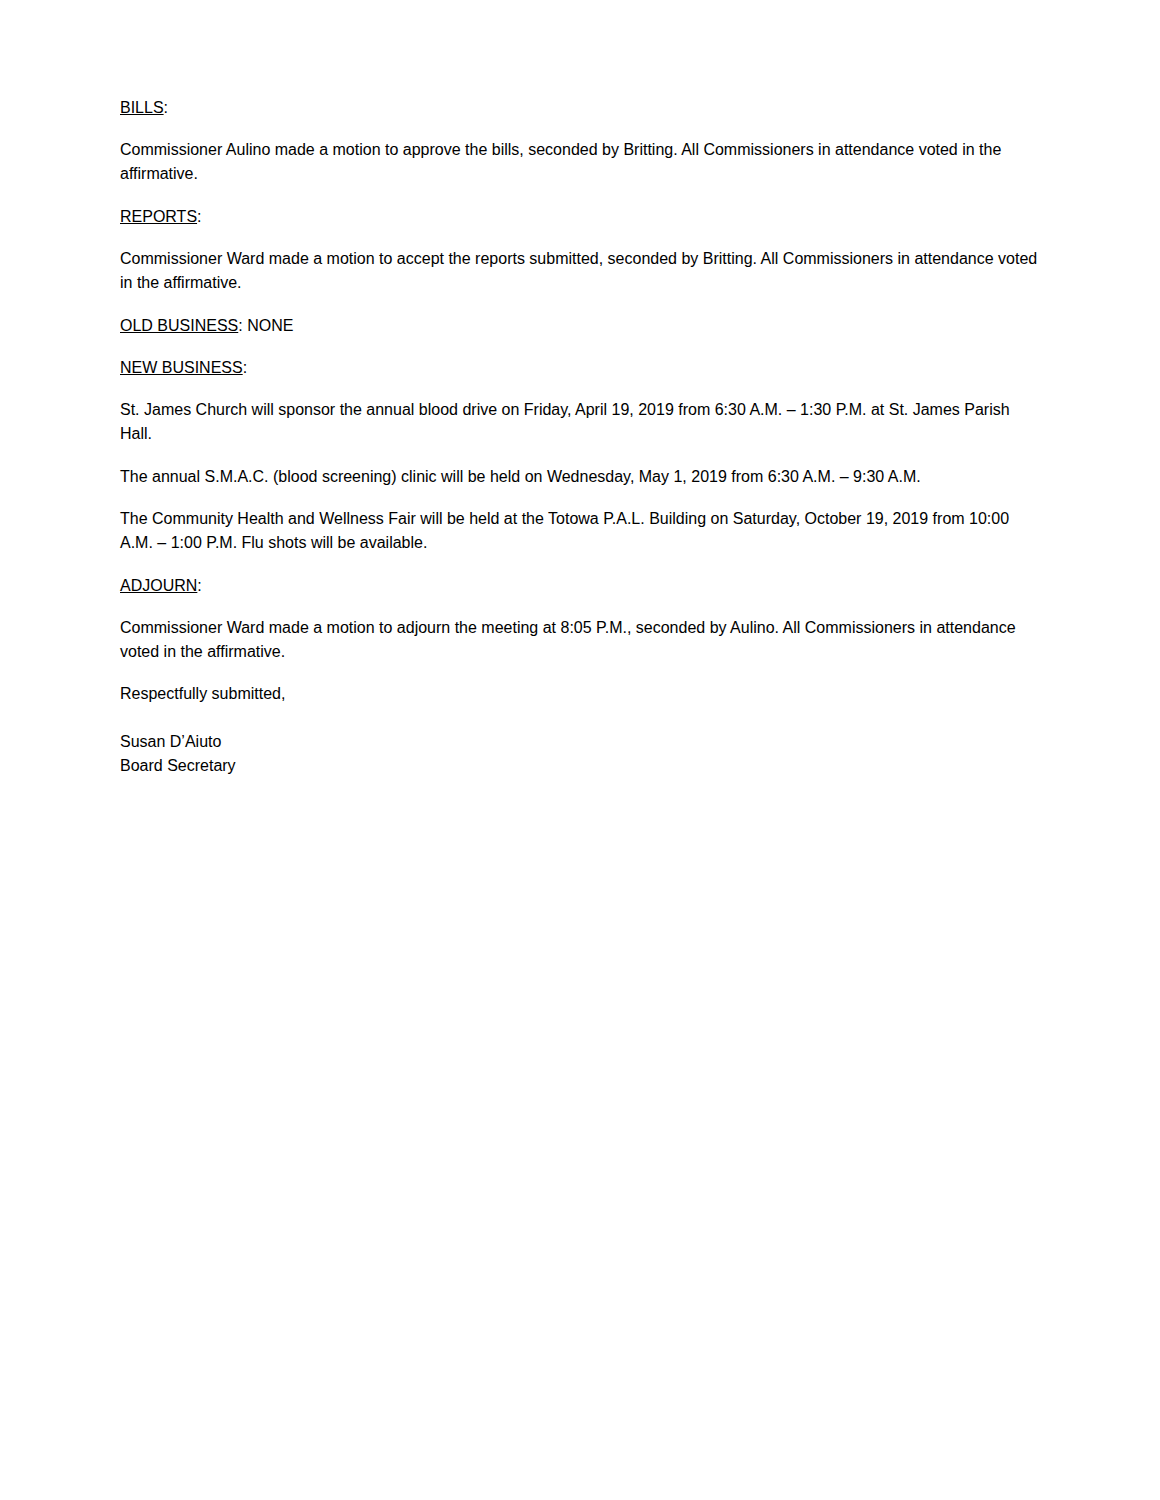BILLS:
Commissioner Aulino made a motion to approve the bills, seconded by Britting. All Commissioners in attendance voted in the affirmative.
REPORTS:
Commissioner Ward made a motion to accept the reports submitted, seconded by Britting. All Commissioners in attendance voted in the affirmative.
OLD BUSINESS: NONE
NEW BUSINESS:
St. James Church will sponsor the annual blood drive on Friday, April 19, 2019 from 6:30 A.M. – 1:30 P.M. at St. James Parish Hall.
The annual S.M.A.C. (blood screening) clinic will be held on Wednesday, May 1, 2019 from 6:30 A.M. – 9:30 A.M.
The Community Health and Wellness Fair will be held at the Totowa P.A.L. Building on Saturday, October 19, 2019 from 10:00 A.M. – 1:00 P.M. Flu shots will be available.
ADJOURN:
Commissioner Ward made a motion to adjourn the meeting at 8:05 P.M., seconded by Aulino. All Commissioners in attendance voted in the affirmative.
Respectfully submitted,
Susan D’Aiuto
Board Secretary